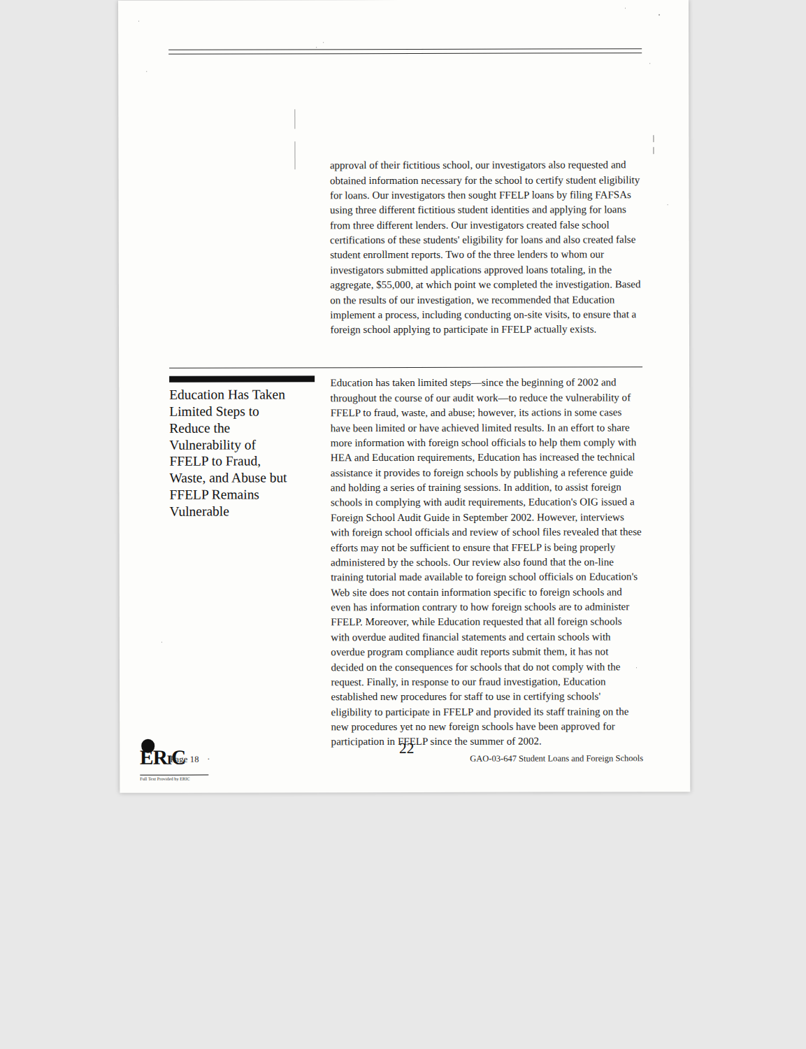approval of their fictitious school, our investigators also requested and obtained information necessary for the school to certify student eligibility for loans. Our investigators then sought FFELP loans by filing FAFSAs using three different fictitious student identities and applying for loans from three different lenders. Our investigators created false school certifications of these students' eligibility for loans and also created false student enrollment reports. Two of the three lenders to whom our investigators submitted applications approved loans totaling, in the aggregate, $55,000, at which point we completed the investigation. Based on the results of our investigation, we recommended that Education implement a process, including conducting on-site visits, to ensure that a foreign school applying to participate in FFELP actually exists.
Education Has Taken
Limited Steps to
Reduce the
Vulnerability of
FFELP to Fraud,
Waste, and Abuse but
FFELP Remains
Vulnerable
Education has taken limited steps—since the beginning of 2002 and throughout the course of our audit work—to reduce the vulnerability of FFELP to fraud, waste, and abuse; however, its actions in some cases have been limited or have achieved limited results. In an effort to share more information with foreign school officials to help them comply with HEA and Education requirements, Education has increased the technical assistance it provides to foreign schools by publishing a reference guide and holding a series of training sessions. In addition, to assist foreign schools in complying with audit requirements, Education's OIG issued a Foreign School Audit Guide in September 2002. However, interviews with foreign school officials and review of school files revealed that these efforts may not be sufficient to ensure that FFELP is being properly administered by the schools. Our review also found that the on-line training tutorial made available to foreign school officials on Education's Web site does not contain information specific to foreign schools and even has information contrary to how foreign schools are to administer FFELP. Moreover, while Education requested that all foreign schools with overdue audited financial statements and certain schools with overdue program compliance audit reports submit them, it has not decided on the consequences for schools that do not comply with the request. Finally, in response to our fraud investigation, Education established new procedures for staff to use in certifying schools' eligibility to participate in FFELP and provided its staff training on the new procedures yet no new foreign schools have been approved for participation in FFELP since the summer of 2002.
ERIC
Full Text Provided by ERIC
Page 18 ·
22
GAO-03-647 Student Loans and Foreign Schools